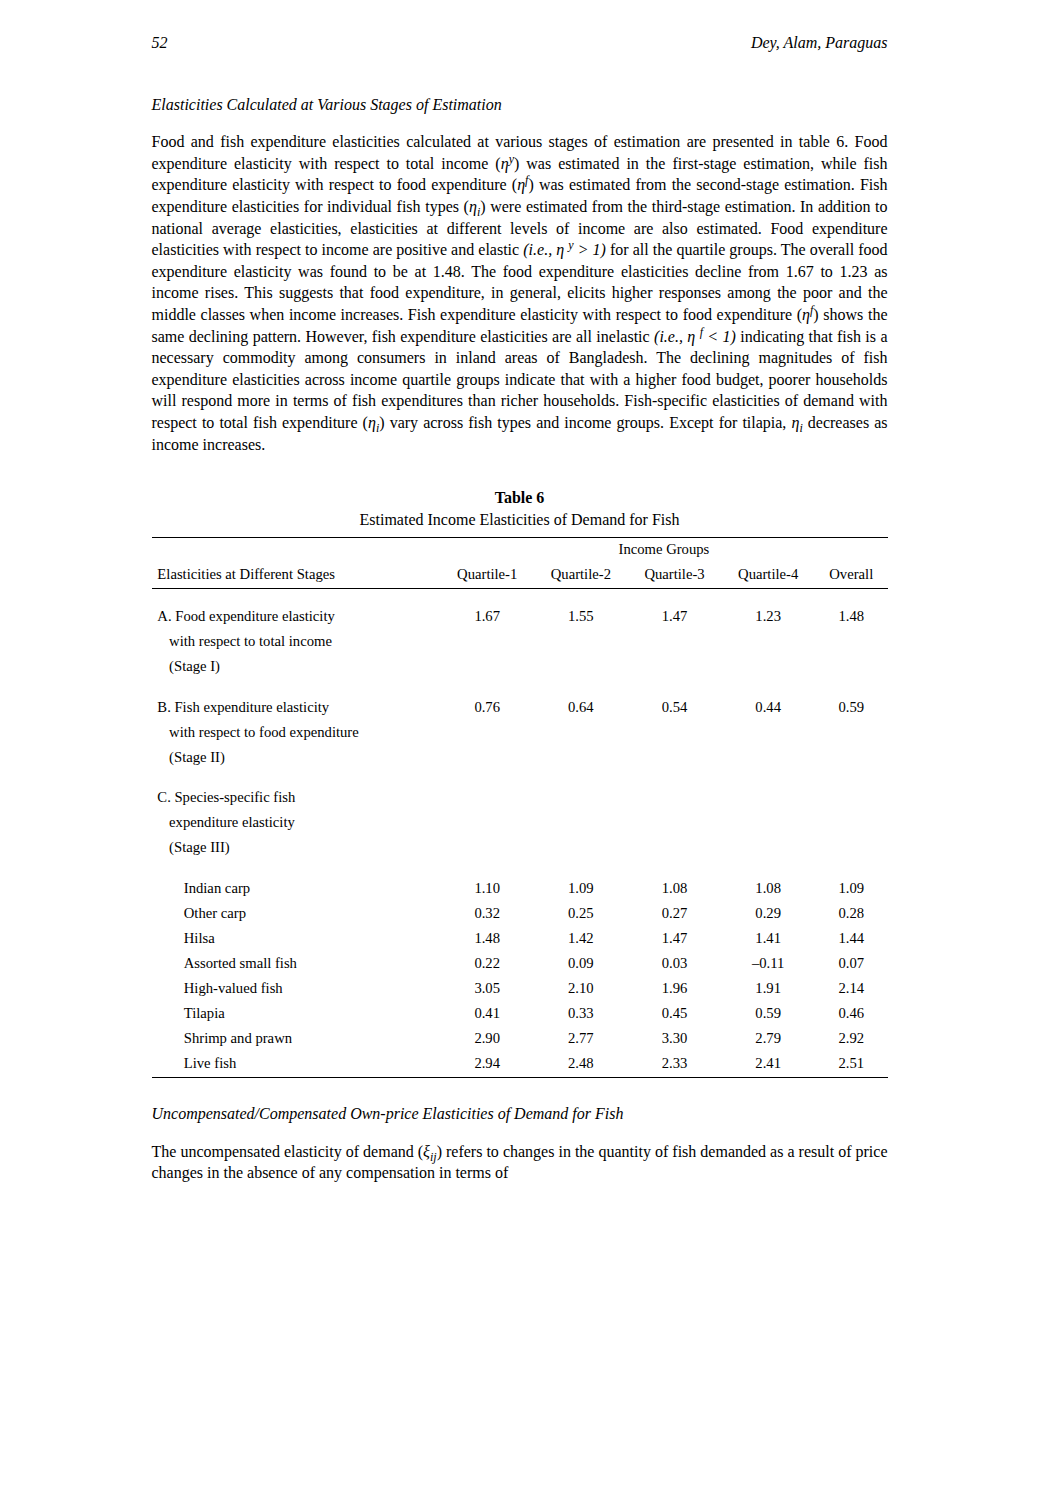52 Dey, Alam, Paraguas
Elasticities Calculated at Various Stages of Estimation
Food and fish expenditure elasticities calculated at various stages of estimation are presented in table 6. Food expenditure elasticity with respect to total income (ηy) was estimated in the first-stage estimation, while fish expenditure elasticity with respect to food expenditure (ηf) was estimated from the second-stage estimation. Fish expenditure elasticities for individual fish types (ηi) were estimated from the third-stage estimation. In addition to national average elasticities, elasticities at different levels of income are also estimated. Food expenditure elasticities with respect to income are positive and elastic (i.e., η y > 1) for all the quartile groups. The overall food expenditure elasticity was found to be at 1.48. The food expenditure elasticities decline from 1.67 to 1.23 as income rises. This suggests that food expenditure, in general, elicits higher responses among the poor and the middle classes when income increases. Fish expenditure elasticity with respect to food expenditure (ηf) shows the same declining pattern. However, fish expenditure elasticities are all inelastic (i.e., η f < 1) indicating that fish is a necessary commodity among consumers in inland areas of Bangladesh. The declining magnitudes of fish expenditure elasticities across income quartile groups indicate that with a higher food budget, poorer households will respond more in terms of fish expenditures than richer households. Fish-specific elasticities of demand with respect to total fish expenditure (ηi) vary across fish types and income groups. Except for tilapia, ηi decreases as income increases.
Table 6 Estimated Income Elasticities of Demand for Fish
| | Income Groups |
| --- | --- |
| Elasticities at Different Stages | Quartile-1 | Quartile-2 | Quartile-3 | Quartile-4 | Overall |
| A. Food expenditure elasticity | 1.67 | 1.55 | 1.47 | 1.23 | 1.48 |
| with respect to total income | | | | | |
| (Stage I) | | | | | |
| B. Fish expenditure elasticity | 0.76 | 0.64 | 0.54 | 0.44 | 0.59 |
| with respect to food expenditure | | | | | |
| (Stage II) | | | | | |
| C. Species-specific fish | | | | | |
| expenditure elasticity | | | | | |
| (Stage III) | | | | | |
| Indian carp | 1.10 | 1.09 | 1.08 | 1.08 | 1.09 |
| Other carp | 0.32 | 0.25 | 0.27 | 0.29 | 0.28 |
| Hilsa | 1.48 | 1.42 | 1.47 | 1.41 | 1.44 |
| Assorted small fish | 0.22 | 0.09 | 0.03 | –0.11 | 0.07 |
| High-valued fish | 3.05 | 2.10 | 1.96 | 1.91 | 2.14 |
| Tilapia | 0.41 | 0.33 | 0.45 | 0.59 | 0.46 |
| Shrimp and prawn | 2.90 | 2.77 | 3.30 | 2.79 | 2.92 |
| Live fish | 2.94 | 2.48 | 2.33 | 2.41 | 2.51 |
Uncompensated/Compensated Own-price Elasticities of Demand for Fish
The uncompensated elasticity of demand (ξij) refers to changes in the quantity of fish demanded as a result of price changes in the absence of any compensation in terms of